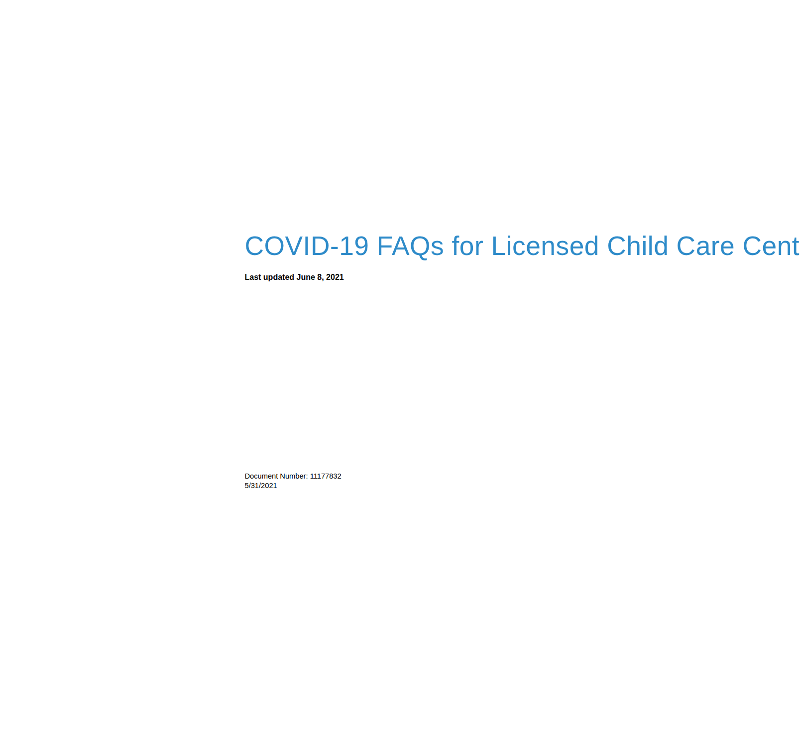COVID-19 FAQs for Licensed Child Care Centres
Last updated June 8, 2021
Document Number: 11177832
5/31/2021